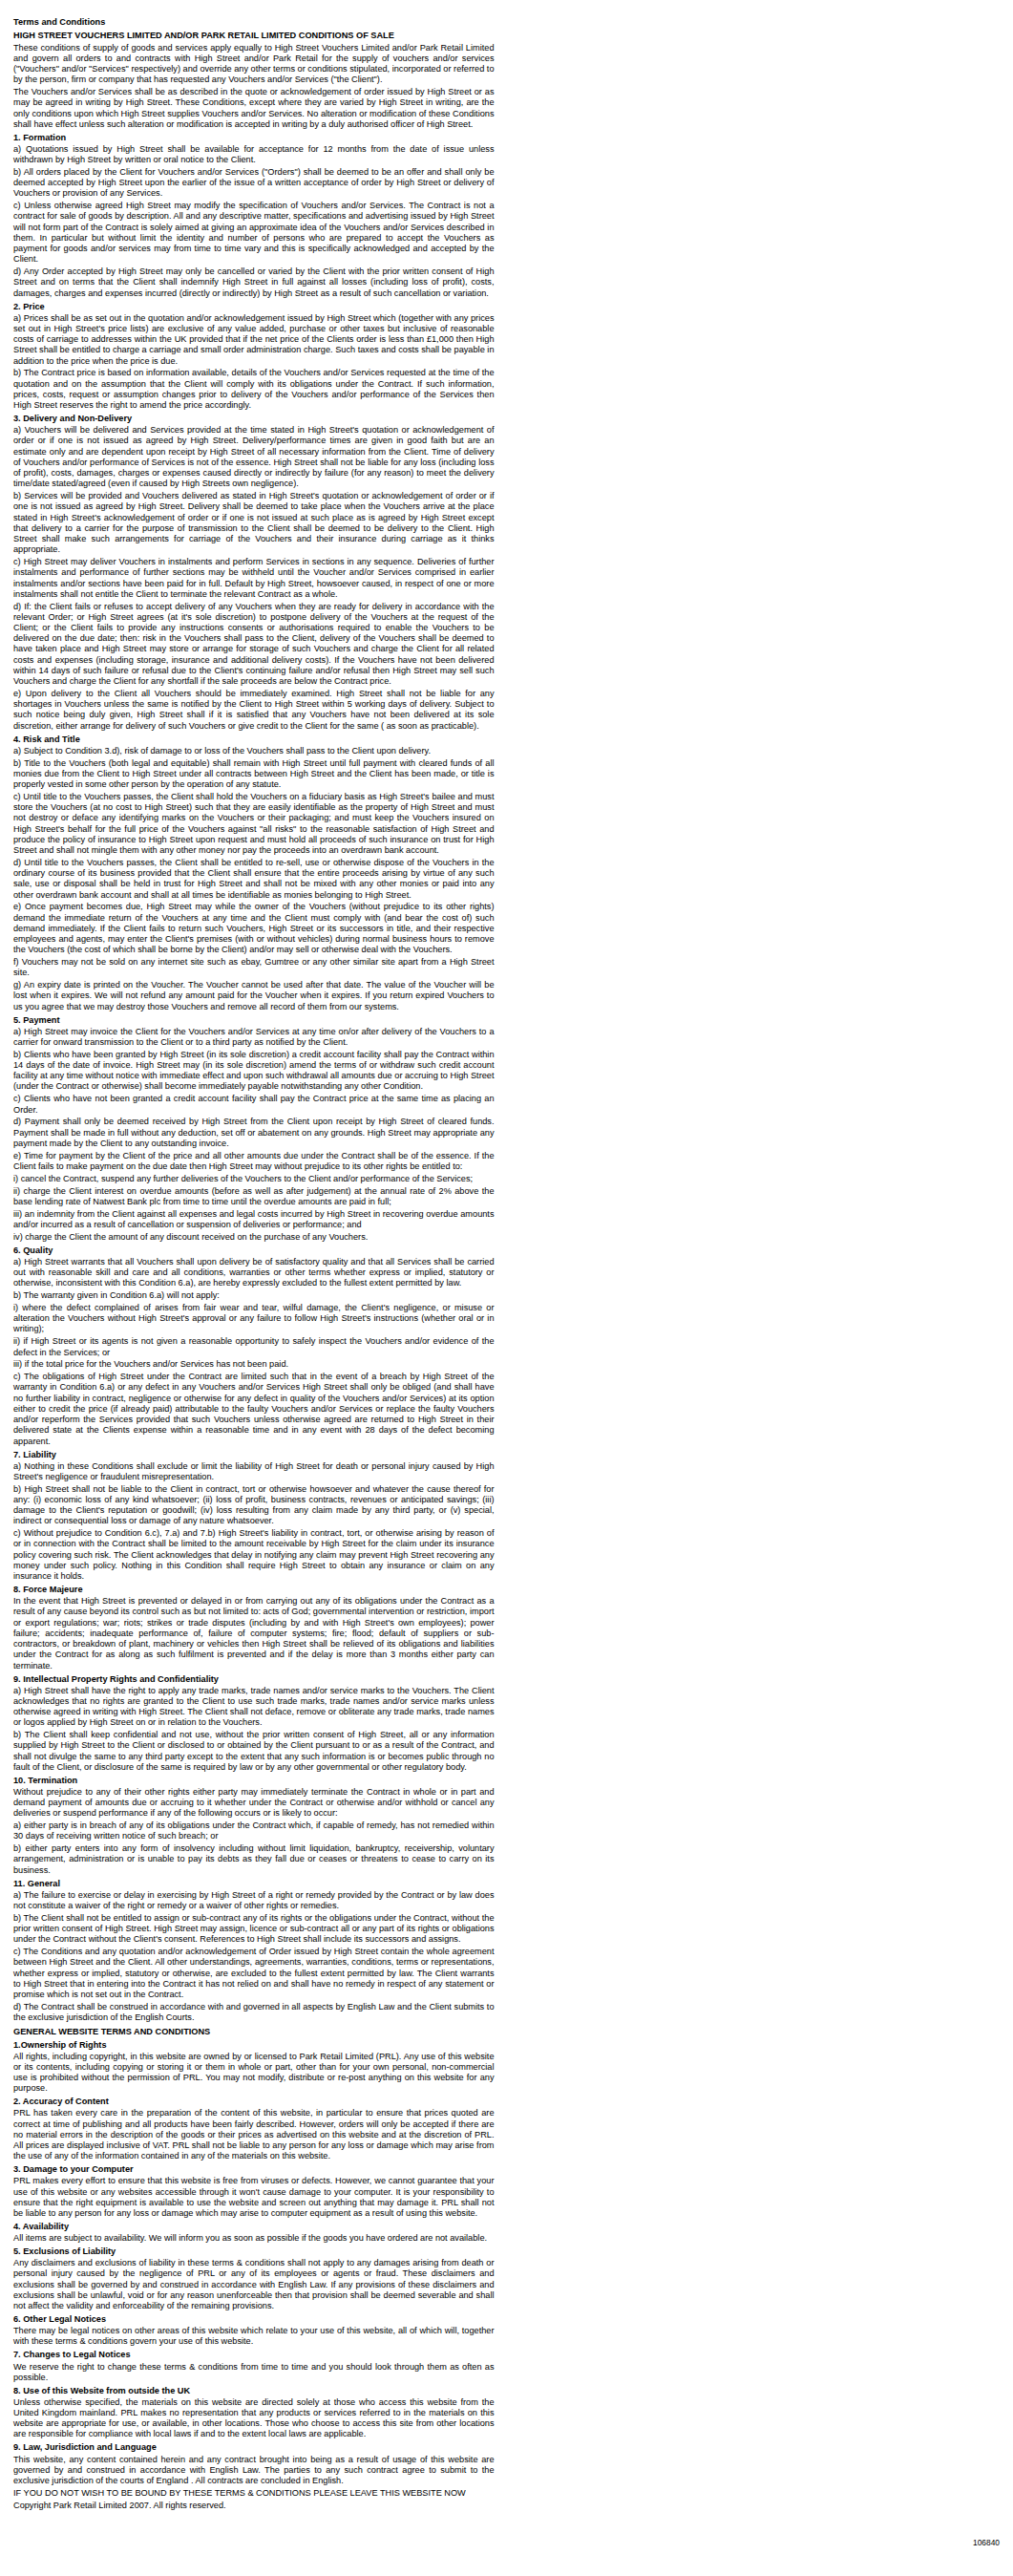Terms and Conditions
HIGH STREET VOUCHERS LIMITED AND/OR PARK RETAIL LIMITED CONDITIONS OF SALE
These conditions of supply of goods and services apply equally to High Street Vouchers Limited and/or Park Retail Limited and govern all orders to and contracts with High Street and/or Park Retail for the supply of vouchers and/or services ("Vouchers" and/or "Services" respectively) and override any other terms or conditions stipulated, incorporated or referred to by the person, firm or company that has requested any Vouchers and/or Services ("the Client").
The Vouchers and/or Services shall be as described in the quote or acknowledgement of order issued by High Street or as may be agreed in writing by High Street. These Conditions, except where they are varied by High Street in writing, are the only conditions upon which High Street supplies Vouchers and/or Services. No alteration or modification of these Conditions shall have effect unless such alteration or modification is accepted in writing by a duly authorised officer of High Street.
1. Formation
a) Quotations issued by High Street shall be available for acceptance for 12 months from the date of issue unless withdrawn by High Street by written or oral notice to the Client.
b) All orders placed by the Client for Vouchers and/or Services ("Orders") shall be deemed to be an offer and shall only be deemed accepted by High Street upon the earlier of the issue of a written acceptance of order by High Street or delivery of Vouchers or provision of any Services.
c) Unless otherwise agreed High Street may modify the specification of Vouchers and/or Services. The Contract is not a contract for sale of goods by description. All and any descriptive matter, specifications and advertising issued by High Street will not form part of the Contract is solely aimed at giving an approximate idea of the Vouchers and/or Services described in them. In particular but without limit the identity and number of persons who are prepared to accept the Vouchers as payment for goods and/or services may from time to time vary and this is specifically acknowledged and accepted by the Client.
d) Any Order accepted by High Street may only be cancelled or varied by the Client with the prior written consent of High Street and on terms that the Client shall indemnify High Street in full against all losses (including loss of profit), costs, damages, charges and expenses incurred (directly or indirectly) by High Street as a result of such cancellation or variation.
2. Price
a) Prices shall be as set out in the quotation and/or acknowledgement issued by High Street which (together with any prices set out in High Street's price lists) are exclusive of any value added, purchase or other taxes but inclusive of reasonable costs of carriage to addresses within the UK provided that if the net price of the Clients order is less than £1,000 then High Street shall be entitled to charge a carriage and small order administration charge. Such taxes and costs shall be payable in addition to the price when the price is due.
b) The Contract price is based on information available, details of the Vouchers and/or Services requested at the time of the quotation and on the assumption that the Client will comply with its obligations under the Contract. If such information, prices, costs, request or assumption changes prior to delivery of the Vouchers and/or performance of the Services then High Street reserves the right to amend the price accordingly.
3. Delivery and Non-Delivery
a) Vouchers will be delivered and Services provided at the time stated in High Street's quotation or acknowledgement of order or if one is not issued as agreed by High Street. Delivery/performance times are given in good faith but are an estimate only and are dependent upon receipt by High Street of all necessary information from the Client. Time of delivery of Vouchers and/or performance of Services is not of the essence. High Street shall not be liable for any loss (including loss of profit), costs, damages, charges or expenses caused directly or indirectly by failure (for any reason) to meet the delivery time/date stated/agreed (even if caused by High Streets own negligence).
b) Services will be provided and Vouchers delivered as stated in High Street's quotation or acknowledgement of order or if one is not issued as agreed by High Street. Delivery shall be deemed to take place when the Vouchers arrive at the place stated in High Street's acknowledgement of order or if one is not issued at such place as is agreed by High Street except that delivery to a carrier for the purpose of transmission to the Client shall be deemed to be delivery to the Client. High Street shall make such arrangements for carriage of the Vouchers and their insurance during carriage as it thinks appropriate.
c) High Street may deliver Vouchers in instalments and perform Services in sections in any sequence. Deliveries of further instalments and performance of further sections may be withheld until the Voucher and/or Services comprised in earlier instalments and/or sections have been paid for in full. Default by High Street, howsoever caused, in respect of one or more instalments shall not entitle the Client to terminate the relevant Contract as a whole.
d) If: the Client fails or refuses to accept delivery of any Vouchers when they are ready for delivery in accordance with the relevant Order; or High Street agrees (at it's sole discretion) to postpone delivery of the Vouchers at the request of the Client; or the Client fails to provide any instructions consents or authorisations required to enable the Vouchers to be delivered on the due date; then: risk in the Vouchers shall pass to the Client, delivery of the Vouchers shall be deemed to have taken place and High Street may store or arrange for storage of such Vouchers and charge the Client for all related costs and expenses (including storage, insurance and additional delivery costs). If the Vouchers have not been delivered within 14 days of such failure or refusal due to the Client's continuing failure and/or refusal then High Street may sell such Vouchers and charge the Client for any shortfall if the sale proceeds are below the Contract price.
e) Upon delivery to the Client all Vouchers should be immediately examined. High Street shall not be liable for any shortages in Vouchers unless the same is notified by the Client to High Street within 5 working days of delivery. Subject to such notice being duly given, High Street shall if it is satisfied that any Vouchers have not been delivered at its sole discretion, either arrange for delivery of such Vouchers or give credit to the Client for the same ( as soon as practicable).
4. Risk and Title
a) Subject to Condition 3.d), risk of damage to or loss of the Vouchers shall pass to the Client upon delivery.
b) Title to the Vouchers (both legal and equitable) shall remain with High Street until full payment with cleared funds of all monies due from the Client to High Street under all contracts between High Street and the Client has been made, or title is properly vested in some other person by the operation of any statute.
c) Until title to the Vouchers passes, the Client shall hold the Vouchers on a fiduciary basis as High Street's bailee and must store the Vouchers (at no cost to High Street) such that they are easily identifiable as the property of High Street and must not destroy or deface any identifying marks on the Vouchers or their packaging; and must keep the Vouchers insured on High Street's behalf for the full price of the Vouchers against "all risks" to the reasonable satisfaction of High Street and produce the policy of insurance to High Street upon request and must hold all proceeds of such insurance on trust for High Street and shall not mingle them with any other money nor pay the proceeds into an overdrawn bank account.
d) Until title to the Vouchers passes, the Client shall be entitled to re-sell, use or otherwise dispose of the Vouchers in the ordinary course of its business provided that the Client shall ensure that the entire proceeds arising by virtue of any such sale, use or disposal shall be held in trust for High Street and shall not be mixed with any other monies or paid into any other overdrawn bank account and shall at all times be identifiable as monies belonging to High Street.
e) Once payment becomes due, High Street may while the owner of the Vouchers (without prejudice to its other rights) demand the immediate return of the Vouchers at any time and the Client must comply with (and bear the cost of) such demand immediately. If the Client fails to return such Vouchers, High Street or its successors in title, and their respective employees and agents, may enter the Client's premises (with or without vehicles) during normal business hours to remove the Vouchers (the cost of which shall be borne by the Client) and/or may sell or otherwise deal with the Vouchers.
f) Vouchers may not be sold on any internet site such as ebay, Gumtree or any other similar site apart from a High Street site.
g) An expiry date is printed on the Voucher. The Voucher cannot be used after that date. The value of the Voucher will be lost when it expires. We will not refund any amount paid for the Voucher when it expires. If you return expired Vouchers to us you agree that we may destroy those Vouchers and remove all record of them from our systems.
5. Payment
a) High Street may invoice the Client for the Vouchers and/or Services at any time on/or after delivery of the Vouchers to a carrier for onward transmission to the Client or to a third party as notified by the Client.
b) Clients who have been granted by High Street (in its sole discretion) a credit account facility shall pay the Contract within 14 days of the date of invoice. High Street may (in its sole discretion) amend the terms of or withdraw such credit account facility at any time without notice with immediate effect and upon such withdrawal all amounts due or accruing to High Street (under the Contract or otherwise) shall become immediately payable notwithstanding any other Condition.
c) Clients who have not been granted a credit account facility shall pay the Contract price at the same time as placing an Order.
d) Payment shall only be deemed received by High Street from the Client upon receipt by High Street of cleared funds. Payment shall be made in full without any deduction, set off or abatement on any grounds. High Street may appropriate any payment made by the Client to any outstanding invoice.
e) Time for payment by the Client of the price and all other amounts due under the Contract shall be of the essence. If the Client fails to make payment on the due date then High Street may without prejudice to its other rights be entitled to:
i) cancel the Contract, suspend any further deliveries of the Vouchers to the Client and/or performance of the Services;
ii) charge the Client interest on overdue amounts (before as well as after judgement) at the annual rate of 2% above the base lending rate of Natwest Bank plc from time to time until the overdue amounts are paid in full;
iii) an indemnity from the Client against all expenses and legal costs incurred by High Street in recovering overdue amounts and/or incurred as a result of cancellation or suspension of deliveries or performance; and
iv) charge the Client the amount of any discount received on the purchase of any Vouchers.
6. Quality
a) High Street warrants that all Vouchers shall upon delivery be of satisfactory quality and that all Services shall be carried out with reasonable skill and care and all conditions, warranties or other terms whether express or implied, statutory or otherwise, inconsistent with this Condition 6.a), are hereby expressly excluded to the fullest extent permitted by law.
b) The warranty given in Condition 6.a) will not apply:
i) where the defect complained of arises from fair wear and tear, wilful damage, the Client's negligence, or misuse or alteration the Vouchers without High Street's approval or any failure to follow High Street's instructions (whether oral or in writing);
ii) if High Street or its agents is not given a reasonable opportunity to safely inspect the Vouchers and/or evidence of the defect in the Services; or
iii) if the total price for the Vouchers and/or Services has not been paid.
c) The obligations of High Street under the Contract are limited such that in the event of a breach by High Street of the warranty in Condition 6.a) or any defect in any Vouchers and/or Services High Street shall only be obliged (and shall have no further liability in contract, negligence or otherwise for any defect in quality of the Vouchers and/or Services) at its option either to credit the price (if already paid) attributable to the faulty Vouchers and/or Services or replace the faulty Vouchers and/or reperform the Services provided that such Vouchers unless otherwise agreed are returned to High Street in their delivered state at the Clients expense within a reasonable time and in any event with 28 days of the defect becoming apparent.
7. Liability
a) Nothing in these Conditions shall exclude or limit the liability of High Street for death or personal injury caused by High Street's negligence or fraudulent misrepresentation.
b) High Street shall not be liable to the Client in contract, tort or otherwise howsoever and whatever the cause thereof for any: (i) economic loss of any kind whatsoever; (ii) loss of profit, business contracts, revenues or anticipated savings; (iii) damage to the Client's reputation or goodwill; (iv) loss resulting from any claim made by any third party, or (v) special, indirect or consequential loss or damage of any nature whatsoever.
c) Without prejudice to Condition 6.c), 7.a) and 7.b) High Street's liability in contract, tort, or otherwise arising by reason of or in connection with the Contract shall be limited to the amount receivable by High Street for the claim under its insurance policy covering such risk. The Client acknowledges that delay in notifying any claim may prevent High Street recovering any money under such policy. Nothing in this Condition shall require High Street to obtain any insurance or claim on any insurance it holds.
8. Force Majeure
In the event that High Street is prevented or delayed in or from carrying out any of its obligations under the Contract as a result of any cause beyond its control such as but not limited to: acts of God; governmental intervention or restriction, import or export regulations; war; riots; strikes or trade disputes (including by and with High Street's own employees); power failure; accidents; inadequate performance of, failure of computer systems; fire; flood; default of suppliers or sub-contractors, or breakdown of plant, machinery or vehicles then High Street shall be relieved of its obligations and liabilities under the Contract for as along as such fulfilment is prevented and if the delay is more than 3 months either party can terminate.
9. Intellectual Property Rights and Confidentiality
a) High Street shall have the right to apply any trade marks, trade names and/or service marks to the Vouchers. The Client acknowledges that no rights are granted to the Client to use such trade marks, trade names and/or service marks unless otherwise agreed in writing with High Street. The Client shall not deface, remove or obliterate any trade marks, trade names or logos applied by High Street on or in relation to the Vouchers.
b) The Client shall keep confidential and not use, without the prior written consent of High Street, all or any information supplied by High Street to the Client or disclosed to or obtained by the Client pursuant to or as a result of the Contract, and shall not divulge the same to any third party except to the extent that any such information is or becomes public through no fault of the Client, or disclosure of the same is required by law or by any other governmental or other regulatory body.
10. Termination
Without prejudice to any of their other rights either party may immediately terminate the Contract in whole or in part and demand payment of amounts due or accruing to it whether under the Contract or otherwise and/or withhold or cancel any deliveries or suspend performance if any of the following occurs or is likely to occur:
a) either party is in breach of any of its obligations under the Contract which, if capable of remedy, has not remedied within 30 days of receiving written notice of such breach; or
b) either party enters into any form of insolvency including without limit liquidation, bankruptcy, receivership, voluntary arrangement, administration or is unable to pay its debts as they fall due or ceases or threatens to cease to carry on its business.
11. General
a) The failure to exercise or delay in exercising by High Street of a right or remedy provided by the Contract or by law does not constitute a waiver of the right or remedy or a waiver of other rights or remedies.
b) The Client shall not be entitled to assign or sub-contract any of its rights or the obligations under the Contract, without the prior written consent of High Street. High Street may assign, licence or sub-contract all or any part of its rights or obligations under the Contract without the Client's consent. References to High Street shall include its successors and assigns.
c) The Conditions and any quotation and/or acknowledgement of Order issued by High Street contain the whole agreement between High Street and the Client. All other understandings, agreements, warranties, conditions, terms or representations, whether express or implied, statutory or otherwise, are excluded to the fullest extent permitted by law. The Client warrants to High Street that in entering into the Contract it has not relied on and shall have no remedy in respect of any statement or promise which is not set out in the Contract.
d) The Contract shall be construed in accordance with and governed in all aspects by English Law and the Client submits to the exclusive jurisdiction of the English Courts.
GENERAL WEBSITE TERMS AND CONDITIONS
1.Ownership of Rights
All rights, including copyright, in this website are owned by or licensed to Park Retail Limited (PRL). Any use of this website or its contents, including copying or storing it or them in whole or part, other than for your own personal, non-commercial use is prohibited without the permission of PRL. You may not modify, distribute or re-post anything on this website for any purpose.
2. Accuracy of Content
PRL has taken every care in the preparation of the content of this website, in particular to ensure that prices quoted are correct at time of publishing and all products have been fairly described. However, orders will only be accepted if there are no material errors in the description of the goods or their prices as advertised on this website and at the discretion of PRL. All prices are displayed inclusive of VAT. PRL shall not be liable to any person for any loss or damage which may arise from the use of any of the information contained in any of the materials on this website.
3. Damage to your Computer
PRL makes every effort to ensure that this website is free from viruses or defects. However, we cannot guarantee that your use of this website or any websites accessible through it won't cause damage to your computer. It is your responsibility to ensure that the right equipment is available to use the website and screen out anything that may damage it. PRL shall not be liable to any person for any loss or damage which may arise to computer equipment as a result of using this website.
4. Availability
All items are subject to availability. We will inform you as soon as possible if the goods you have ordered are not available.
5. Exclusions of Liability
Any disclaimers and exclusions of liability in these terms & conditions shall not apply to any damages arising from death or personal injury caused by the negligence of PRL or any of its employees or agents or fraud. These disclaimers and exclusions shall be governed by and construed in accordance with English Law. If any provisions of these disclaimers and exclusions shall be unlawful, void or for any reason unenforceable then that provision shall be deemed severable and shall not affect the validity and enforceability of the remaining provisions.
6. Other Legal Notices
There may be legal notices on other areas of this website which relate to your use of this website, all of which will, together with these terms & conditions govern your use of this website.
7. Changes to Legal Notices
We reserve the right to change these terms & conditions from time to time and you should look through them as often as possible.
8. Use of this Website from outside the UK
Unless otherwise specified, the materials on this website are directed solely at those who access this website from the United Kingdom mainland. PRL makes no representation that any products or services referred to in the materials on this website are appropriate for use, or available, in other locations. Those who choose to access this site from other locations are responsible for compliance with local laws if and to the extent local laws are applicable.
9. Law, Jurisdiction and Language
This website, any content contained herein and any contract brought into being as a result of usage of this website are governed by and construed in accordance with English Law. The parties to any such contract agree to submit to the exclusive jurisdiction of the courts of England . All contracts are concluded in English.
IF YOU DO NOT WISH TO BE BOUND BY THESE TERMS & CONDITIONS PLEASE LEAVE THIS WEBSITE NOW
Copyright Park Retail Limited 2007. All rights reserved.
106840